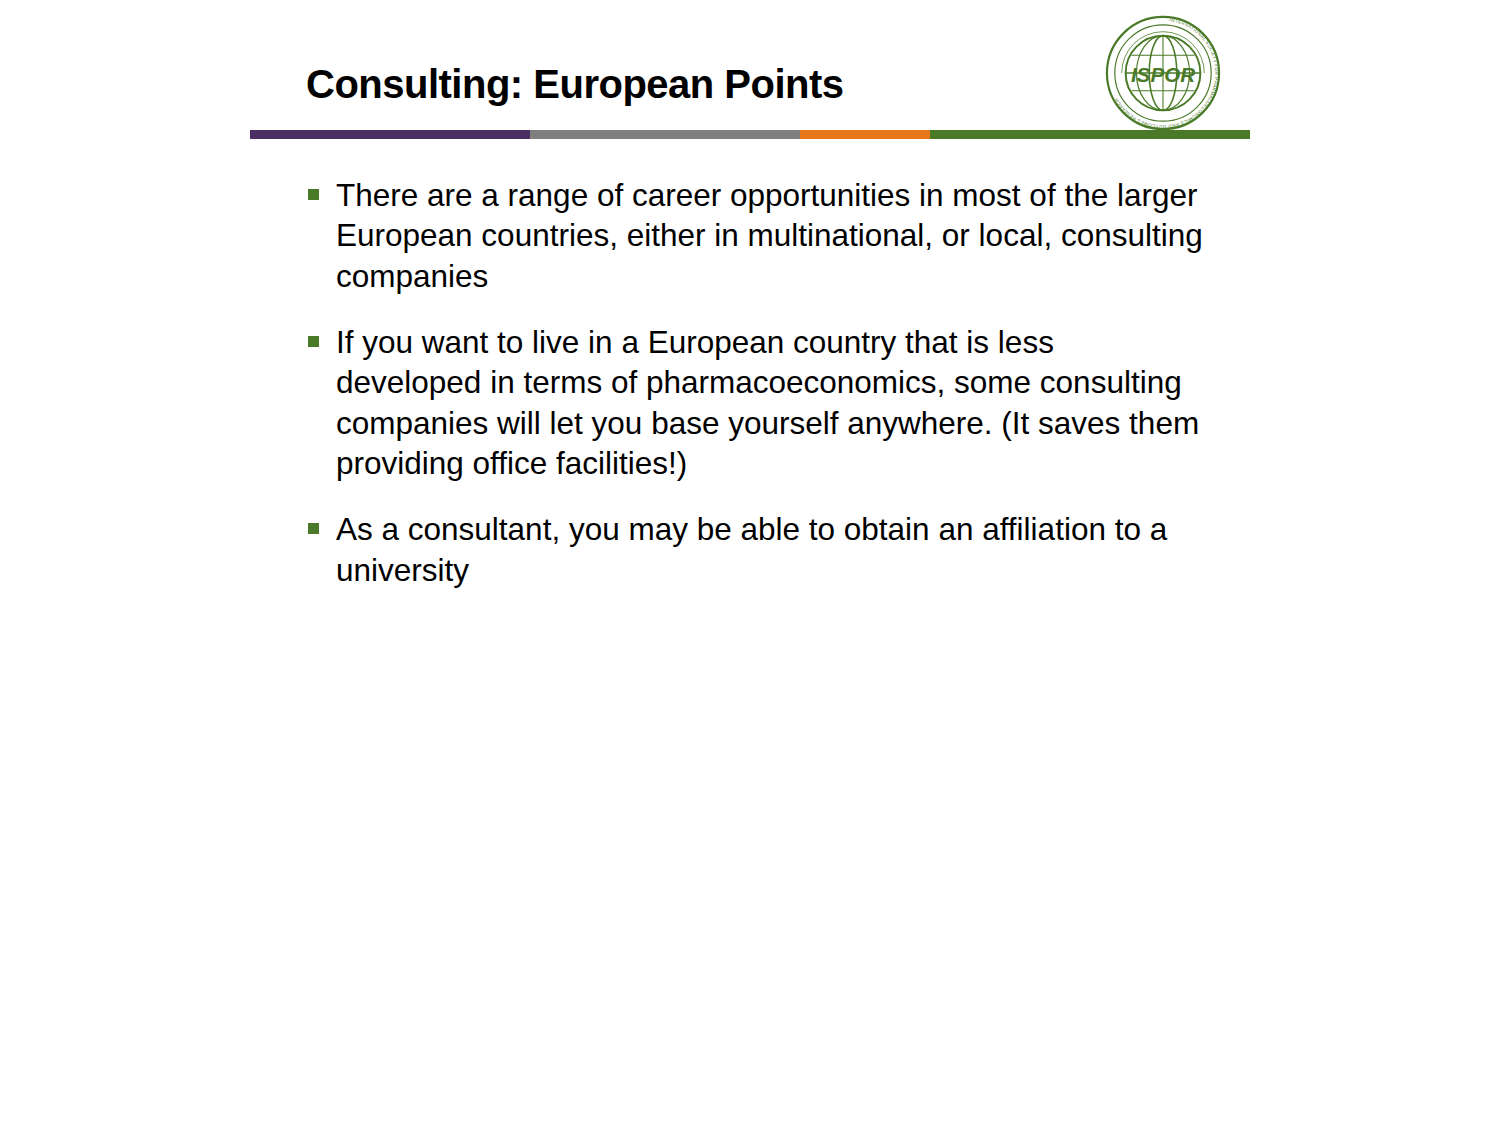ISPOR INTERNATIONAL SOCIETY FOR PHARMACOECONOMICS AND OUTCOMES RESEARCH
Consulting: European Points
There are a range of career opportunities in most of the larger European countries, either in multinational, or local, consulting companies
If you want to live in a European country that is less developed in terms of pharmacoeconomics, some consulting companies will let you base yourself anywhere. (It saves them providing office facilities!)
As a consultant, you may be able to obtain an affiliation to a university